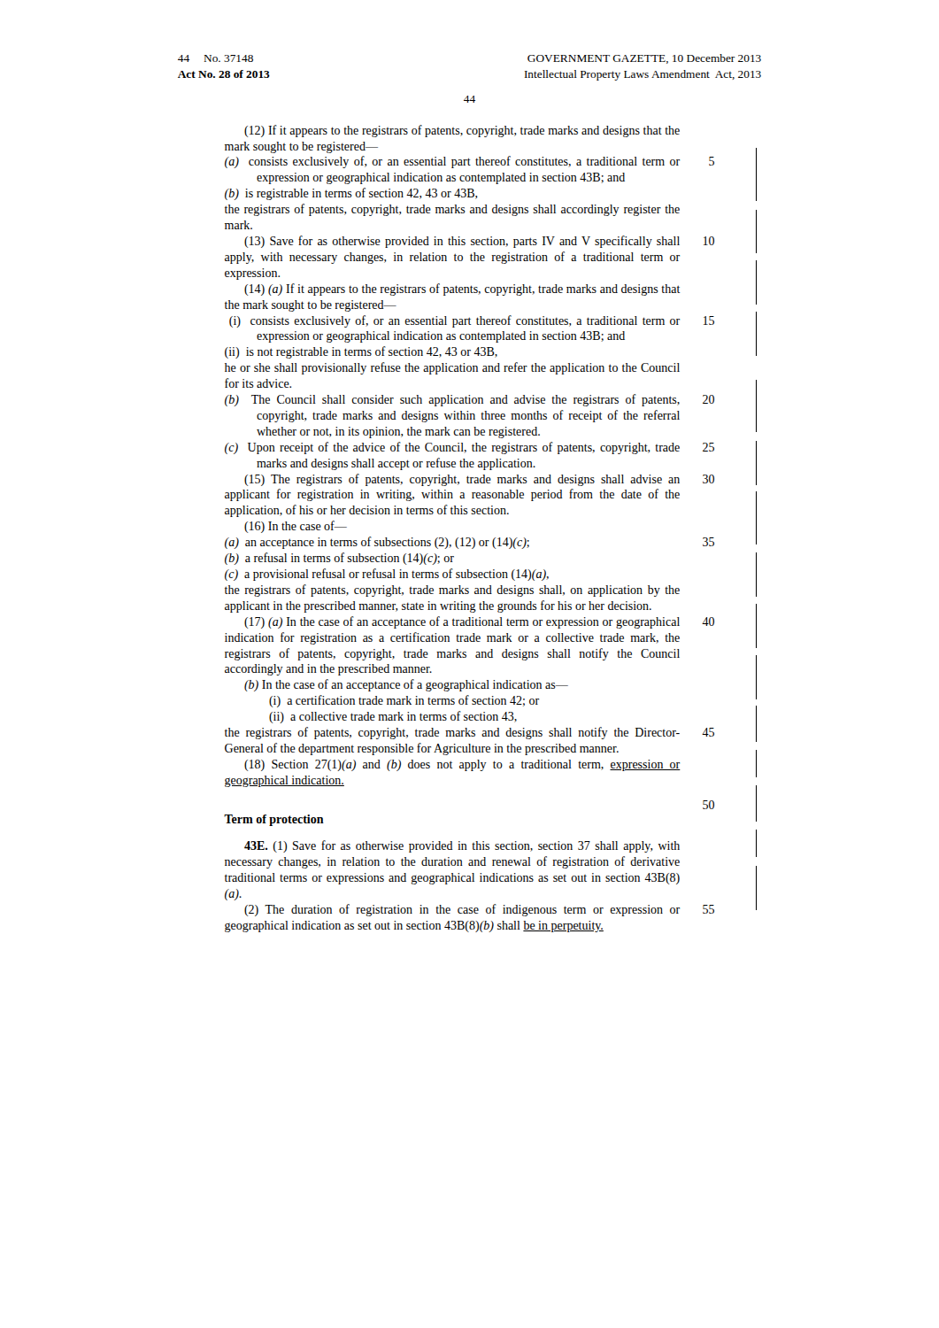44 No. 37148 GOVERNMENT GAZETTE, 10 December 2013
Act No. 28 of 2013 Intellectual Property Laws Amendment Act, 2013
44
(12) If it appears to the registrars of patents, copyright, trade marks and designs that the mark sought to be registered—
(a) consists exclusively of, or an essential part thereof constitutes, a traditional term or expression or geographical indication as contemplated in section 43B; and
5
(b) is registrable in terms of section 42, 43 or 43B,
the registrars of patents, copyright, trade marks and designs shall accordingly register the mark.
(13) Save for as otherwise provided in this section, parts IV and V specifically shall apply, with necessary changes, in relation to the registration of a traditional term or expression.
10
(14) (a) If it appears to the registrars of patents, copyright, trade marks and designs that the mark sought to be registered—
(i) consists exclusively of, or an essential part thereof constitutes, a traditional term or expression or geographical indication as contemplated in section 43B; and
15
(ii) is not registrable in terms of section 42, 43 or 43B,
he or she shall provisionally refuse the application and refer the application to the Council for its advice.
(b) The Council shall consider such application and advise the registrars of patents, copyright, trade marks and designs within three months of receipt of the referral whether or not, in its opinion, the mark can be registered.
20
(c) Upon receipt of the advice of the Council, the registrars of patents, copyright, trade marks and designs shall accept or refuse the application.
25
(15) The registrars of patents, copyright, trade marks and designs shall advise an applicant for registration in writing, within a reasonable period from the date of the application, of his or her decision in terms of this section.
30
(16) In the case of—
(a) an acceptance in terms of subsections (2), (12) or (14)(c);
(b) a refusal in terms of subsection (14)(c); or
(c) a provisional refusal or refusal in terms of subsection (14)(a),
the registrars of patents, copyright, trade marks and designs shall, on application by the applicant in the prescribed manner, state in writing the grounds for his or her decision.
35
(17) (a) In the case of an acceptance of a traditional term or expression or geographical indication for registration as a certification trade mark or a collective trade mark, the registrars of patents, copyright, trade marks and designs shall notify the Council accordingly and in the prescribed manner.
40
(b) In the case of an acceptance of a geographical indication as—
(i) a certification trade mark in terms of section 42; or
(ii) a collective trade mark in terms of section 43,
the registrars of patents, copyright, trade marks and designs shall notify the Director-General of the department responsible for Agriculture in the prescribed manner.
45
(18) Section 27(1)(a) and (b) does not apply to a traditional term, expression or geographical indication.
Term of protection
50
43E. (1) Save for as otherwise provided in this section, section 37 shall apply, with necessary changes, in relation to the duration and renewal of registration of derivative traditional terms or expressions and geographical indications as set out in section 43B(8)(a).
(2) The duration of registration in the case of indigenous term or expression or geographical indication as set out in section 43B(8)(b) shall be in perpetuity.
55